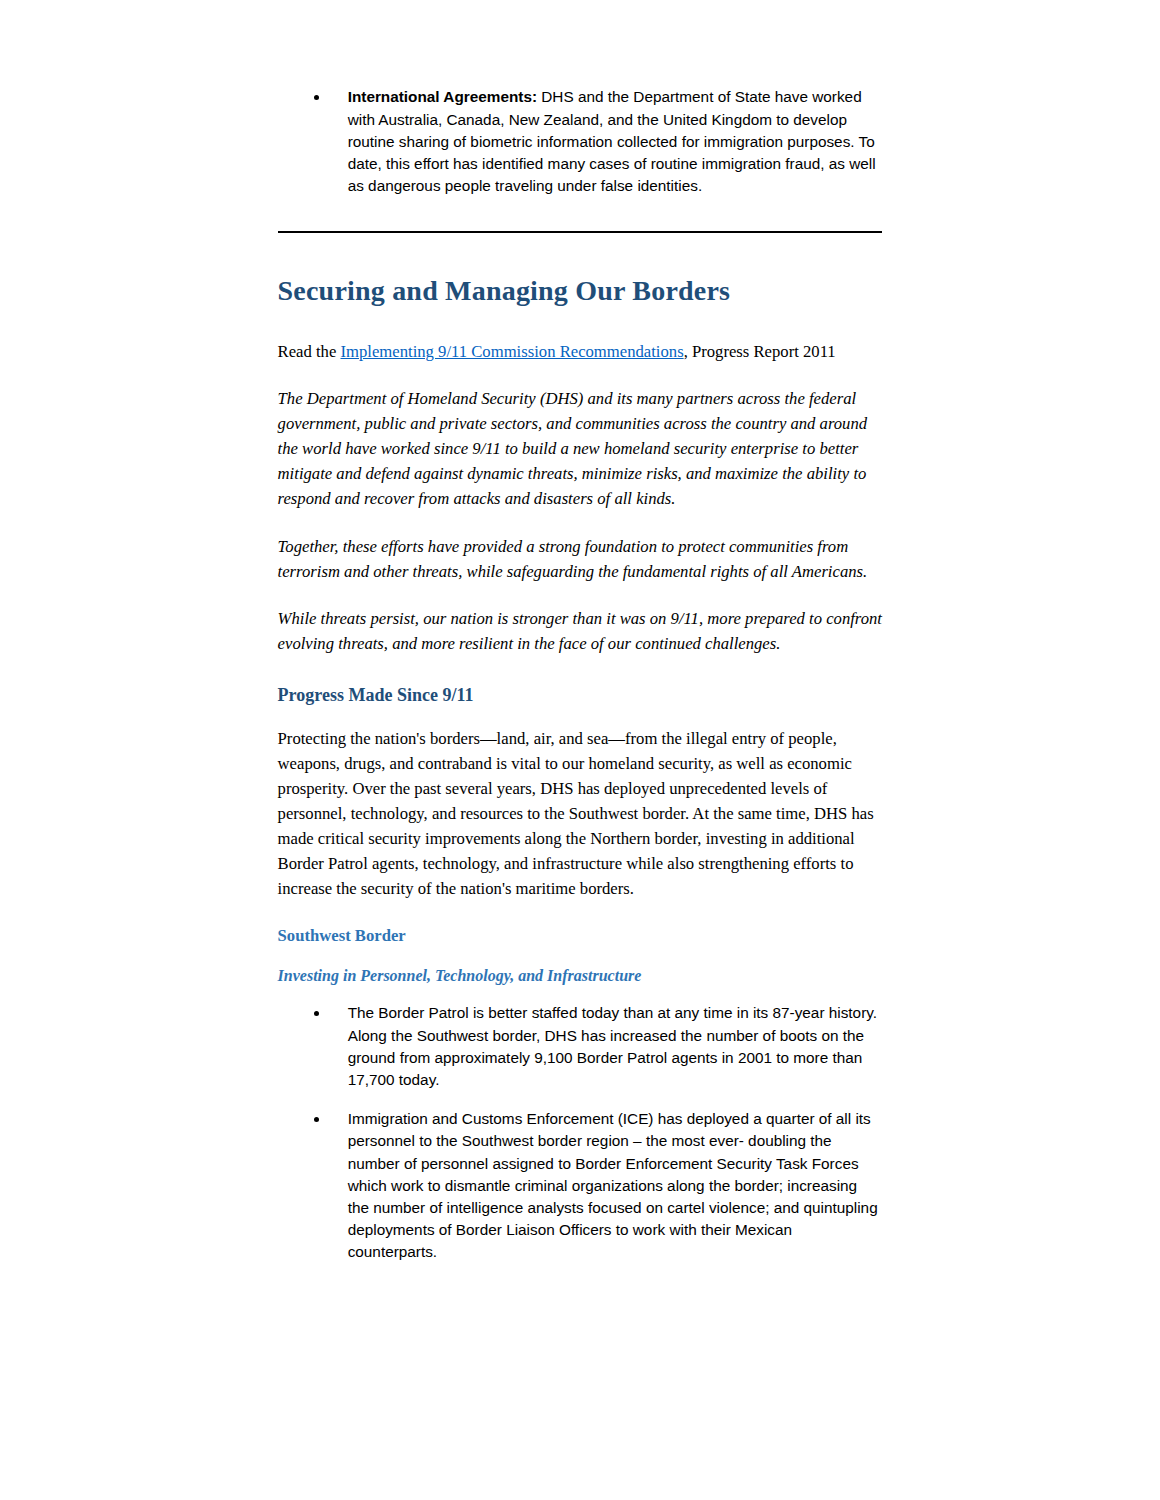International Agreements: DHS and the Department of State have worked with Australia, Canada, New Zealand, and the United Kingdom to develop routine sharing of biometric information collected for immigration purposes. To date, this effort has identified many cases of routine immigration fraud, as well as dangerous people traveling under false identities.
Securing and Managing Our Borders
Read the Implementing 9/11 Commission Recommendations, Progress Report 2011
The Department of Homeland Security (DHS) and its many partners across the federal government, public and private sectors, and communities across the country and around the world have worked since 9/11 to build a new homeland security enterprise to better mitigate and defend against dynamic threats, minimize risks, and maximize the ability to respond and recover from attacks and disasters of all kinds.
Together, these efforts have provided a strong foundation to protect communities from terrorism and other threats, while safeguarding the fundamental rights of all Americans.
While threats persist, our nation is stronger than it was on 9/11, more prepared to confront evolving threats, and more resilient in the face of our continued challenges.
Progress Made Since 9/11
Protecting the nation's borders—land, air, and sea—from the illegal entry of people, weapons, drugs, and contraband is vital to our homeland security, as well as economic prosperity. Over the past several years, DHS has deployed unprecedented levels of personnel, technology, and resources to the Southwest border. At the same time, DHS has made critical security improvements along the Northern border, investing in additional Border Patrol agents, technology, and infrastructure while also strengthening efforts to increase the security of the nation's maritime borders.
Southwest Border
Investing in Personnel, Technology, and Infrastructure
The Border Patrol is better staffed today than at any time in its 87-year history. Along the Southwest border, DHS has increased the number of boots on the ground from approximately 9,100 Border Patrol agents in 2001 to more than 17,700 today.
Immigration and Customs Enforcement (ICE) has deployed a quarter of all its personnel to the Southwest border region – the most ever- doubling the number of personnel assigned to Border Enforcement Security Task Forces which work to dismantle criminal organizations along the border; increasing the number of intelligence analysts focused on cartel violence; and quintupling deployments of Border Liaison Officers to work with their Mexican counterparts.